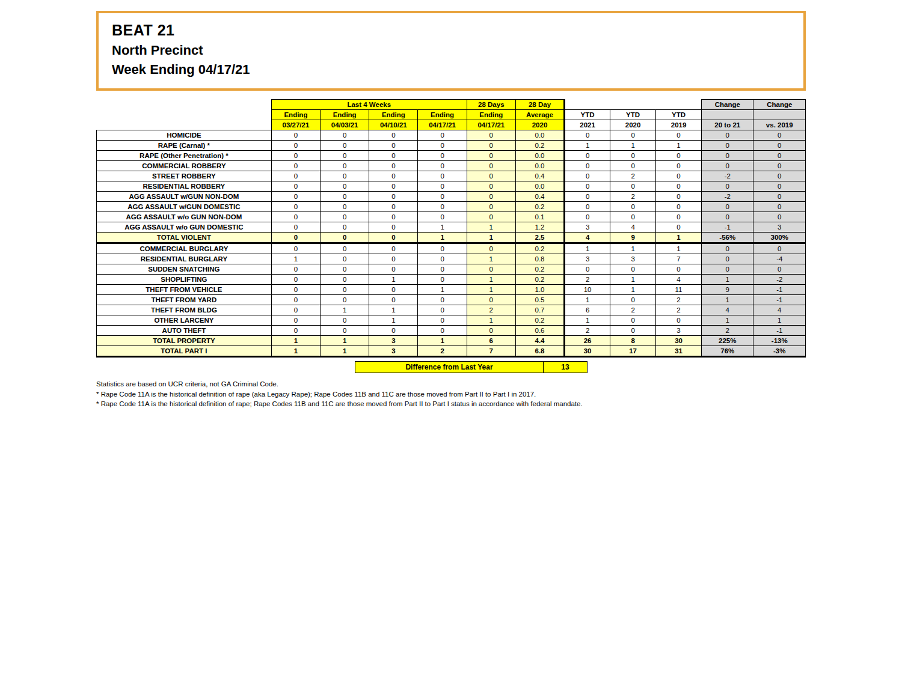BEAT 21
North Precinct
Week Ending 04/17/21
| | Last 4 Weeks | 28 Days | 28 Day | | | | Change | Change |
| --- | --- | --- | --- | --- | --- | --- | --- | --- |
| | Ending | Ending | Ending | Ending | Ending | Average | YTD | YTD | YTD | | |
| | 03/27/21 | 04/03/21 | 04/10/21 | 04/17/21 | 04/17/21 | 2020 | 2021 | 2020 | 2019 | 20 to 21 | vs. 2019 |
| HOMICIDE | 0 | 0 | 0 | 0 | 0 | 0.0 | 0 | 0 | 0 | 0 | 0 |
| RAPE (Carnal) * | 0 | 0 | 0 | 0 | 0 | 0.2 | 1 | 1 | 1 | 0 | 0 |
| RAPE (Other Penetration) * | 0 | 0 | 0 | 0 | 0 | 0.0 | 0 | 0 | 0 | 0 | 0 |
| COMMERCIAL ROBBERY | 0 | 0 | 0 | 0 | 0 | 0.0 | 0 | 0 | 0 | 0 | 0 |
| STREET ROBBERY | 0 | 0 | 0 | 0 | 0 | 0.4 | 0 | 2 | 0 | -2 | 0 |
| RESIDENTIAL ROBBERY | 0 | 0 | 0 | 0 | 0 | 0.0 | 0 | 0 | 0 | 0 | 0 |
| AGG ASSAULT w/GUN NON-DOM | 0 | 0 | 0 | 0 | 0 | 0.4 | 0 | 2 | 0 | -2 | 0 |
| AGG ASSAULT w/GUN DOMESTIC | 0 | 0 | 0 | 0 | 0 | 0.2 | 0 | 0 | 0 | 0 | 0 |
| AGG ASSAULT w/o GUN NON-DOM | 0 | 0 | 0 | 0 | 0 | 0.1 | 0 | 0 | 0 | 0 | 0 |
| AGG ASSAULT w/o GUN DOMESTIC | 0 | 0 | 0 | 1 | 1 | 1.2 | 3 | 4 | 0 | -1 | 3 |
| TOTAL VIOLENT | 0 | 0 | 0 | 1 | 1 | 2.5 | 4 | 9 | 1 | -56% | 300% |
| COMMERCIAL BURGLARY | 0 | 0 | 0 | 0 | 0 | 0.2 | 1 | 1 | 1 | 0 | 0 |
| RESIDENTIAL BURGLARY | 1 | 0 | 0 | 0 | 1 | 0.8 | 3 | 3 | 7 | 0 | -4 |
| SUDDEN SNATCHING | 0 | 0 | 0 | 0 | 0 | 0.2 | 0 | 0 | 0 | 0 | 0 |
| SHOPLIFTING | 0 | 0 | 1 | 0 | 1 | 0.2 | 2 | 1 | 4 | 1 | -2 |
| THEFT FROM VEHICLE | 0 | 0 | 0 | 1 | 1 | 1.0 | 10 | 1 | 11 | 9 | -1 |
| THEFT FROM YARD | 0 | 0 | 0 | 0 | 0 | 0.5 | 1 | 0 | 2 | 1 | -1 |
| THEFT FROM BLDG | 0 | 1 | 1 | 0 | 2 | 0.7 | 6 | 2 | 2 | 4 | 4 |
| OTHER LARCENY | 0 | 0 | 1 | 0 | 1 | 0.2 | 1 | 0 | 0 | 1 | 1 |
| AUTO THEFT | 0 | 0 | 0 | 0 | 0 | 0.6 | 2 | 0 | 3 | 2 | -1 |
| TOTAL PROPERTY | 1 | 1 | 3 | 1 | 6 | 4.4 | 26 | 8 | 30 | 225% | -13% |
| TOTAL PART I | 1 | 1 | 3 | 2 | 7 | 6.8 | 30 | 17 | 31 | 76% | -3% |
| Difference from Last Year | 13 |
Statistics are based on UCR criteria, not GA Criminal Code.
* Rape Code 11A is the historical definition of rape (aka Legacy Rape); Rape Codes 11B and 11C are those moved from Part II to Part I in 2017.
* Rape Code 11A is the historical definition of rape; Rape Codes 11B and 11C are those moved from Part II to Part I status in accordance with federal mandate.